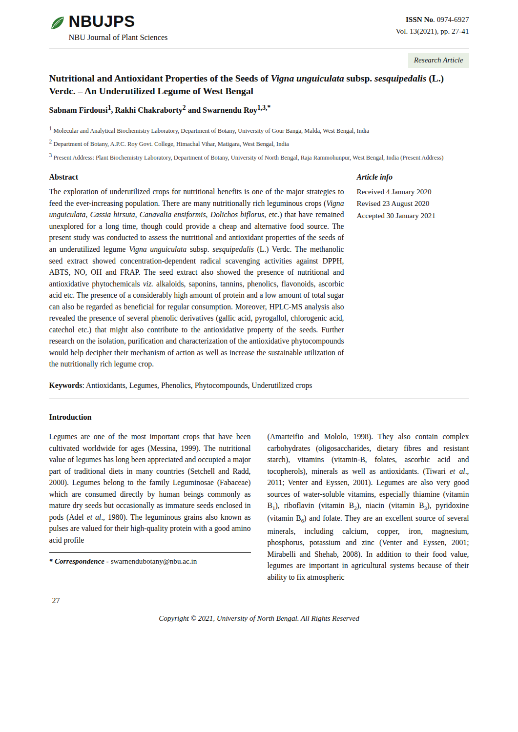NBUJPS
NBU Journal of Plant Sciences
ISSN No. 0974-6927
Vol. 13(2021), pp. 27-41
Research Article
Nutritional and Antioxidant Properties of the Seeds of Vigna unguiculata subsp. sesquipedalis (L.) Verdc. – An Underutilized Legume of West Bengal
Sabnam Firdousi1, Rakhi Chakraborty2 and Swarnendu Roy1,3,*
1 Molecular and Analytical Biochemistry Laboratory, Department of Botany, University of Gour Banga, Malda, West Bengal, India
2 Department of Botany, A.P.C. Roy Govt. College, Himachal Vihar, Matigara, West Bengal, India
3 Present Address: Plant Biochemistry Laboratory, Department of Botany, University of North Bengal, Raja Rammohunpur, West Bengal, India (Present Address)
Abstract
The exploration of underutilized crops for nutritional benefits is one of the major strategies to feed the ever-increasing population. There are many nutritionally rich leguminous crops (Vigna unguiculata, Cassia hirsuta, Canavalia ensiformis, Dolichos biflorus, etc.) that have remained unexplored for a long time, though could provide a cheap and alternative food source. The present study was conducted to assess the nutritional and antioxidant properties of the seeds of an underutilized legume Vigna unguiculata subsp. sesquipedalis (L.) Verdc. The methanolic seed extract showed concentration-dependent radical scavenging activities against DPPH, ABTS, NO, OH and FRAP. The seed extract also showed the presence of nutritional and antioxidative phytochemicals viz. alkaloids, saponins, tannins, phenolics, flavonoids, ascorbic acid etc. The presence of a considerably high amount of protein and a low amount of total sugar can also be regarded as beneficial for regular consumption. Moreover, HPLC-MS analysis also revealed the presence of several phenolic derivatives (gallic acid, pyrogallol, chlorogenic acid, catechol etc.) that might also contribute to the antioxidative property of the seeds. Further research on the isolation, purification and characterization of the antioxidative phytocompounds would help decipher their mechanism of action as well as increase the sustainable utilization of the nutritionally rich legume crop.
Article info
Received 4 January 2020
Revised 23 August 2020
Accepted 30 January 2021
Keywords: Antioxidants, Legumes, Phenolics, Phytocompounds, Underutilized crops
Introduction
Legumes are one of the most important crops that have been cultivated worldwide for ages (Messina, 1999). The nutritional value of legumes has long been appreciated and occupied a major part of traditional diets in many countries (Setchell and Radd, 2000). Legumes belong to the family Leguminosae (Fabaceae) which are consumed directly by human beings commonly as mature dry seeds but occasionally as immature seeds enclosed in pods (Adel et al., 1980). The leguminous grains also known as pulses are valued for their high-quality protein with a good amino acid profile
* Correspondence - swarnendubotany@nbu.ac.in
(Amarteifio and Mololo, 1998). They also contain complex carbohydrates (oligosaccharides, dietary fibres and resistant starch), vitamins (vitamin-B, folates, ascorbic acid and tocopherols), minerals as well as antioxidants. (Tiwari et al., 2011; Venter and Eyssen, 2001). Legumes are also very good sources of water-soluble vitamins, especially thiamine (vitamin B1), riboflavin (vitamin B2), niacin (vitamin B3), pyridoxine (vitamin B6) and folate. They are an excellent source of several minerals, including calcium, copper, iron, magnesium, phosphorus, potassium and zinc (Venter and Eyssen, 2001; Mirabelli and Shehab, 2008). In addition to their food value, legumes are important in agricultural systems because of their ability to fix atmospheric
27
Copyright © 2021, University of North Bengal. All Rights Reserved